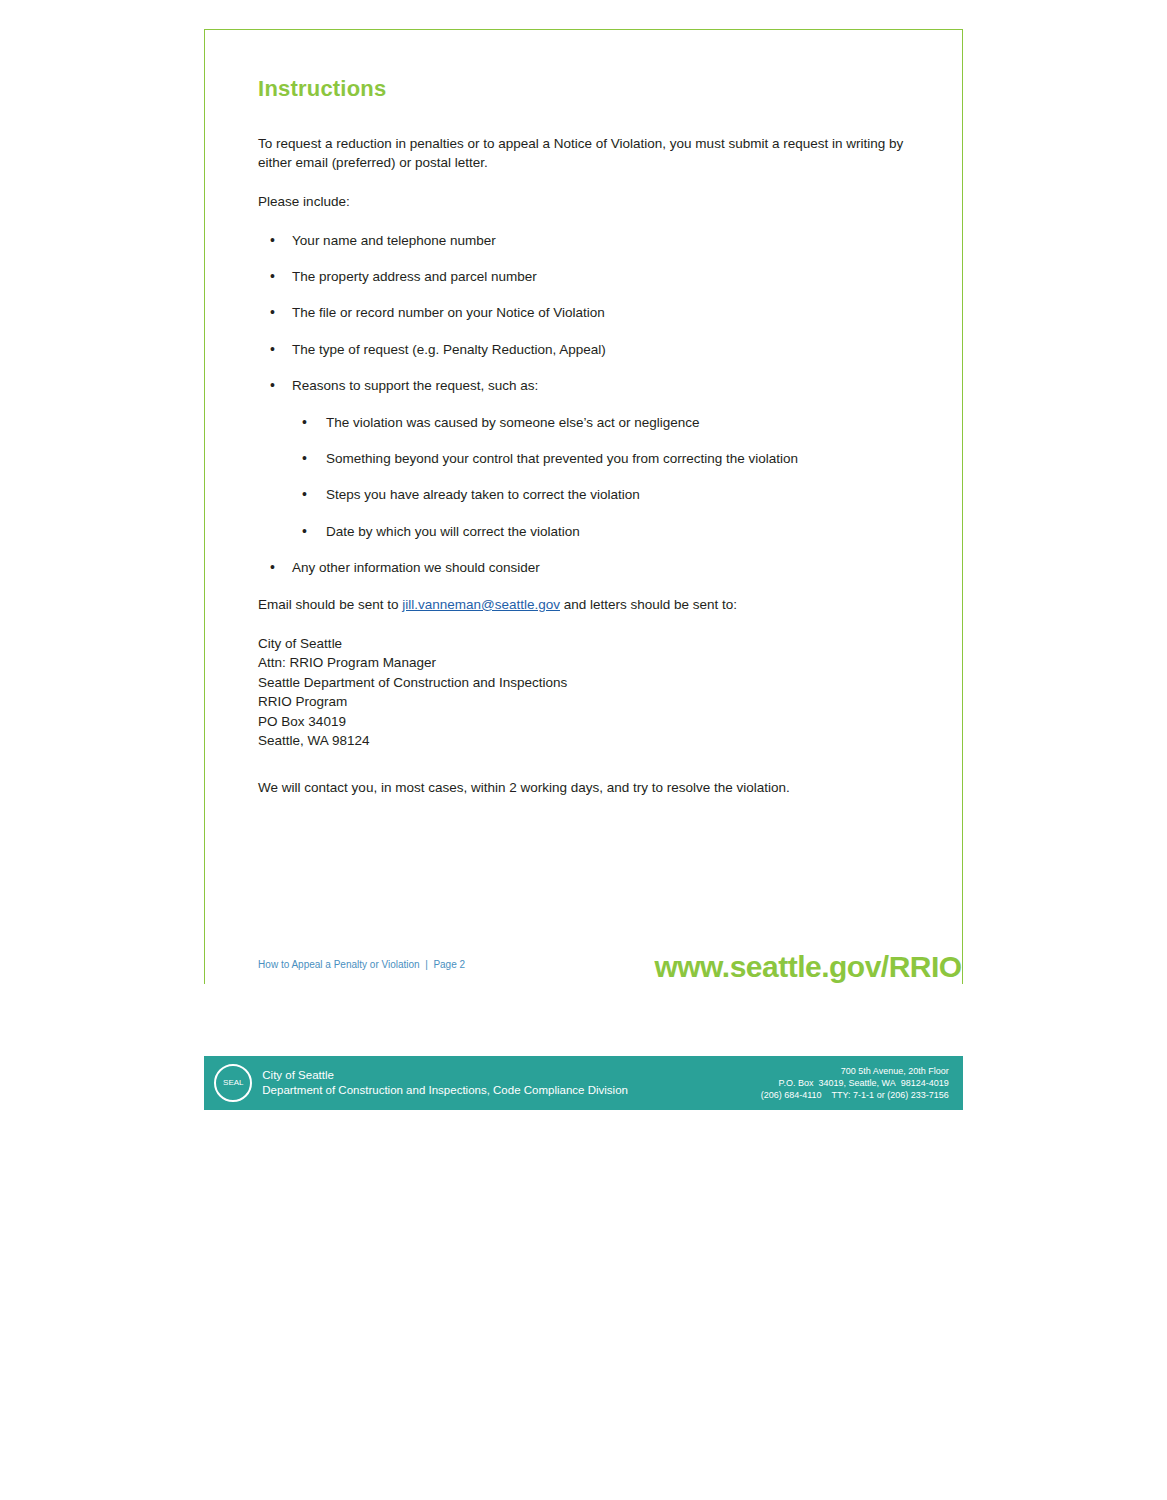Instructions
To request a reduction in penalties or to appeal a Notice of Violation, you must submit a request in writing by either email (preferred) or postal letter.
Please include:
Your name and telephone number
The property address and parcel number
The file or record number on your Notice of Violation
The type of request (e.g. Penalty Reduction, Appeal)
Reasons to support the request, such as:
The violation was caused by someone else’s act or negligence
Something beyond your control that prevented you from correcting the violation
Steps you have already taken to correct the violation
Date by which you will correct the violation
Any other information we should consider
Email should be sent to jill.vanneman@seattle.gov and letters should be sent to:
City of Seattle
Attn: RRIO Program Manager
Seattle Department of Construction and Inspections
RRIO Program
PO Box 34019
Seattle, WA 98124
We will contact you, in most cases, within 2 working days, and try to resolve the violation.
How to Appeal a Penalty or Violation | Page 2
www.seattle.gov/RRIO
SEAL
City of Seattle
Department of Construction and Inspections, Code Compliance Division
700 5th Avenue, 20th Floor
P.O. Box 34019, Seattle, WA 98124-4019
(206) 684-4110 TTY: 7-1-1 or (206) 233-7156